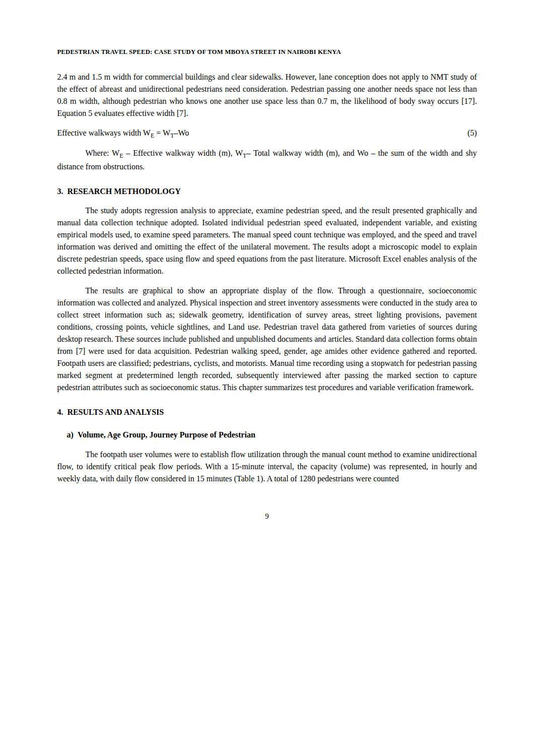PEDESTRIAN TRAVEL SPEED: CASE STUDY OF TOM MBOYA STREET IN NAIROBI KENYA
2.4 m and 1.5 m width for commercial buildings and clear sidewalks. However, lane conception does not apply to NMT study of the effect of abreast and unidirectional pedestrians need consideration. Pedestrian passing one another needs space not less than 0.8 m width, although pedestrian who knows one another use space less than 0.7 m, the likelihood of body sway occurs [17]. Equation 5 evaluates effective width [7].
Effective walkways width WE = WT–Wo (5)
Where: WE – Effective walkway width (m), WT– Total walkway width (m), and Wo – the sum of the width and shy distance from obstructions.
3. RESEARCH METHODOLOGY
The study adopts regression analysis to appreciate, examine pedestrian speed, and the result presented graphically and manual data collection technique adopted. Isolated individual pedestrian speed evaluated, independent variable, and existing empirical models used, to examine speed parameters. The manual speed count technique was employed, and the speed and travel information was derived and omitting the effect of the unilateral movement. The results adopt a microscopic model to explain discrete pedestrian speeds, space using flow and speed equations from the past literature. Microsoft Excel enables analysis of the collected pedestrian information.
The results are graphical to show an appropriate display of the flow. Through a questionnaire, socioeconomic information was collected and analyzed. Physical inspection and street inventory assessments were conducted in the study area to collect street information such as; sidewalk geometry, identification of survey areas, street lighting provisions, pavement conditions, crossing points, vehicle sightlines, and Land use. Pedestrian travel data gathered from varieties of sources during desktop research. These sources include published and unpublished documents and articles. Standard data collection forms obtain from [7] were used for data acquisition. Pedestrian walking speed, gender, age amides other evidence gathered and reported. Footpath users are classified; pedestrians, cyclists, and motorists. Manual time recording using a stopwatch for pedestrian passing marked segment at predetermined length recorded, subsequently interviewed after passing the marked section to capture pedestrian attributes such as socioeconomic status. This chapter summarizes test procedures and variable verification framework.
4. RESULTS AND ANALYSIS
a) Volume, Age Group, Journey Purpose of Pedestrian
The footpath user volumes were to establish flow utilization through the manual count method to examine unidirectional flow, to identify critical peak flow periods. With a 15-minute interval, the capacity (volume) was represented, in hourly and weekly data, with daily flow considered in 15 minutes (Table 1). A total of 1280 pedestrians were counted
9